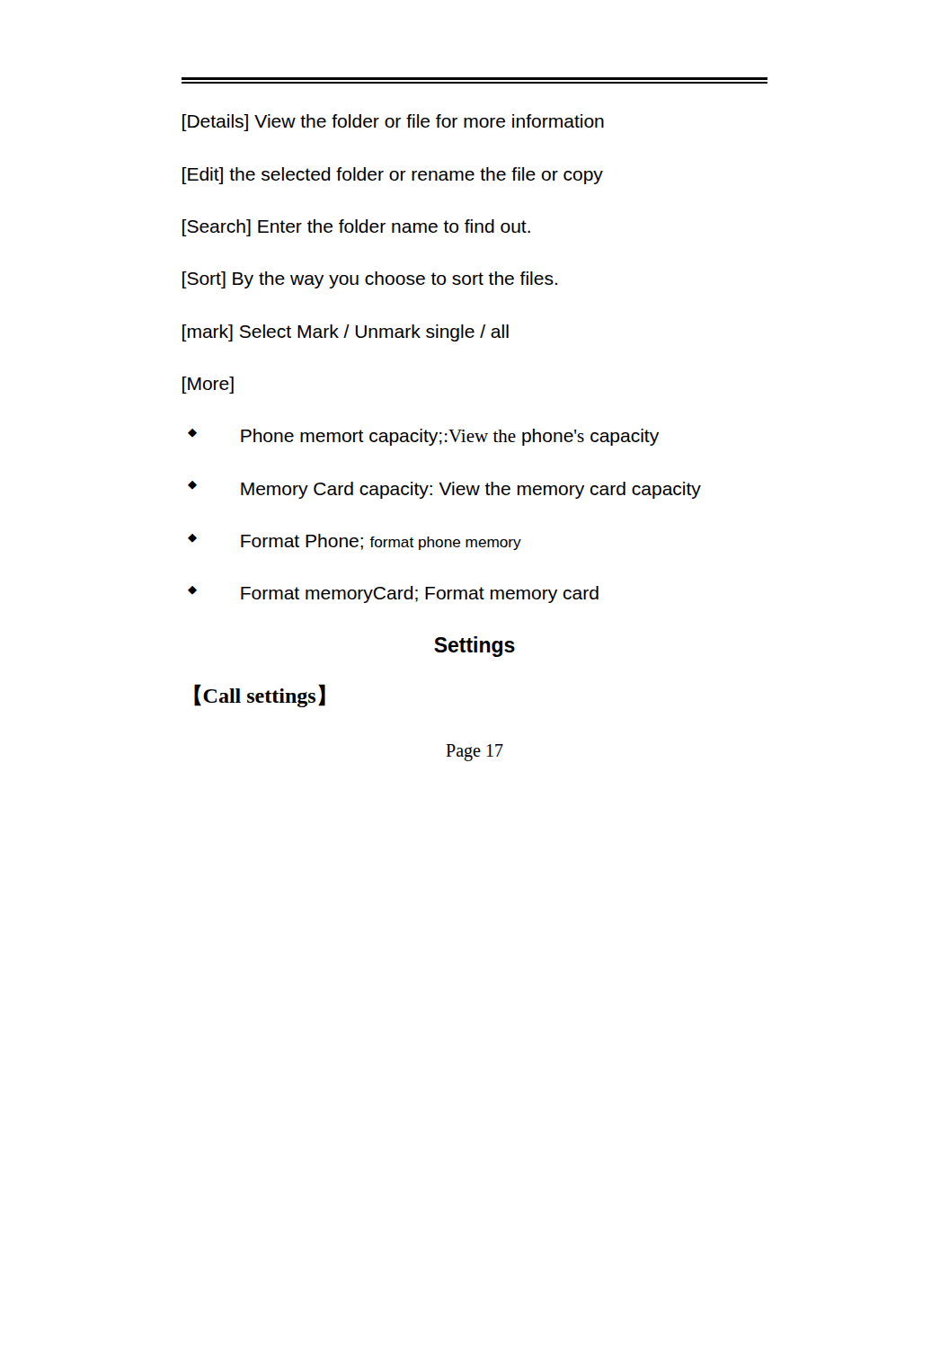[Details] View the folder or file for more information
[Edit] the selected folder or rename the file or copy
[Search] Enter the folder name to find out.
[Sort] By the way you choose to sort the files.
[mark] Select Mark / Unmark single / all
[More]
Phone memort capacity;:View the phone's capacity
Memory Card capacity: View the memory card capacity
Format Phone; format phone memory
Format memoryCard; Format memory card
Settings
【Call settings】
Page 17